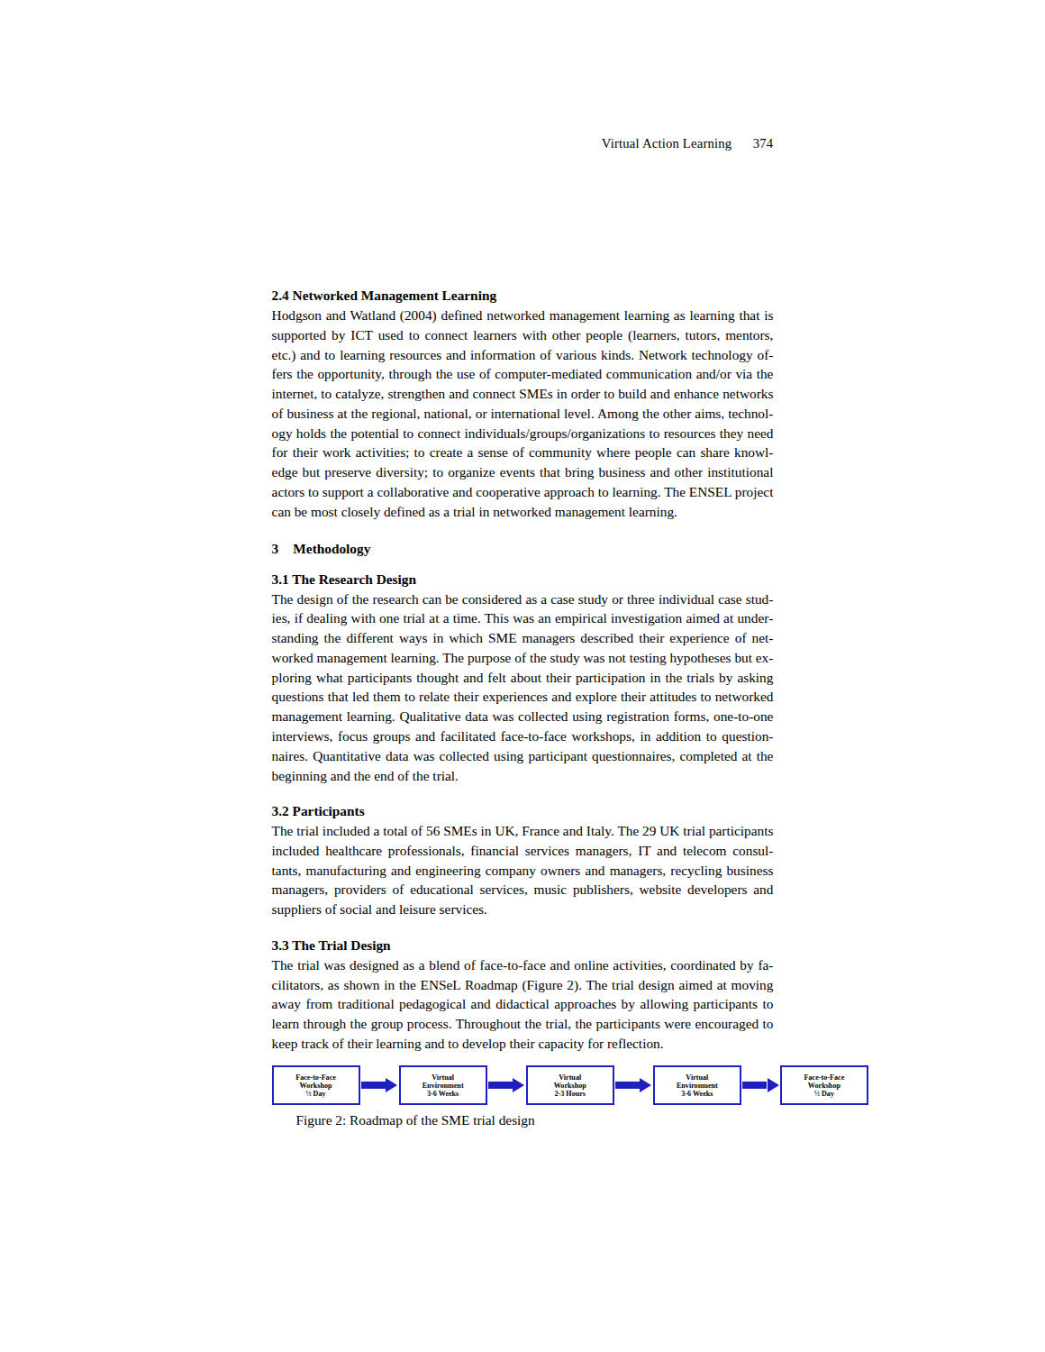Virtual Action Learning374
2.4 Networked Management Learning
Hodgson and Watland (2004) defined networked management learning as learning that is supported by ICT used to connect learners with other people (learners, tutors, mentors, etc.) and to learning resources and information of various kinds. Network technology offers the opportunity, through the use of computer-mediated communication and/or via the internet, to catalyze, strengthen and connect SMEs in order to build and enhance networks of business at the regional, national, or international level. Among the other aims, technology holds the potential to connect individuals/groups/organizations to resources they need for their work activities; to create a sense of community where people can share knowledge but preserve diversity; to organize events that bring business and other institutional actors to support a collaborative and cooperative approach to learning. The ENSEL project can be most closely defined as a trial in networked management learning.
3 Methodology
3.1 The Research Design
The design of the research can be considered as a case study or three individual case studies, if dealing with one trial at a time. This was an empirical investigation aimed at understanding the different ways in which SME managers described their experience of networked management learning. The purpose of the study was not testing hypotheses but exploring what participants thought and felt about their participation in the trials by asking questions that led them to relate their experiences and explore their attitudes to networked management learning. Qualitative data was collected using registration forms, one-to-one interviews, focus groups and facilitated face-to-face workshops, in addition to questionnaires. Quantitative data was collected using participant questionnaires, completed at the beginning and the end of the trial.
3.2 Participants
The trial included a total of 56 SMEs in UK, France and Italy. The 29 UK trial participants included healthcare professionals, financial services managers, IT and telecom consultants, manufacturing and engineering company owners and managers, recycling business managers, providers of educational services, music publishers, website developers and suppliers of social and leisure services.
3.3 The Trial Design
The trial was designed as a blend of face-to-face and online activities, coordinated by facilitators, as shown in the ENSeL Roadmap (Figure 2). The trial design aimed at moving away from traditional pedagogical and didactical approaches by allowing participants to learn through the group process. Throughout the trial, the participants were encouraged to keep track of their learning and to develop their capacity for reflection.
Face-to-Face Workshop ½ Day
Virtual Environment 3-6 Weeks
Virtual Workshop 2-3 Hours
Virtual Environment 3-6 Weeks
Face-to-Face Workshop ½ Day
Figure 2: Roadmap of the SME trial design